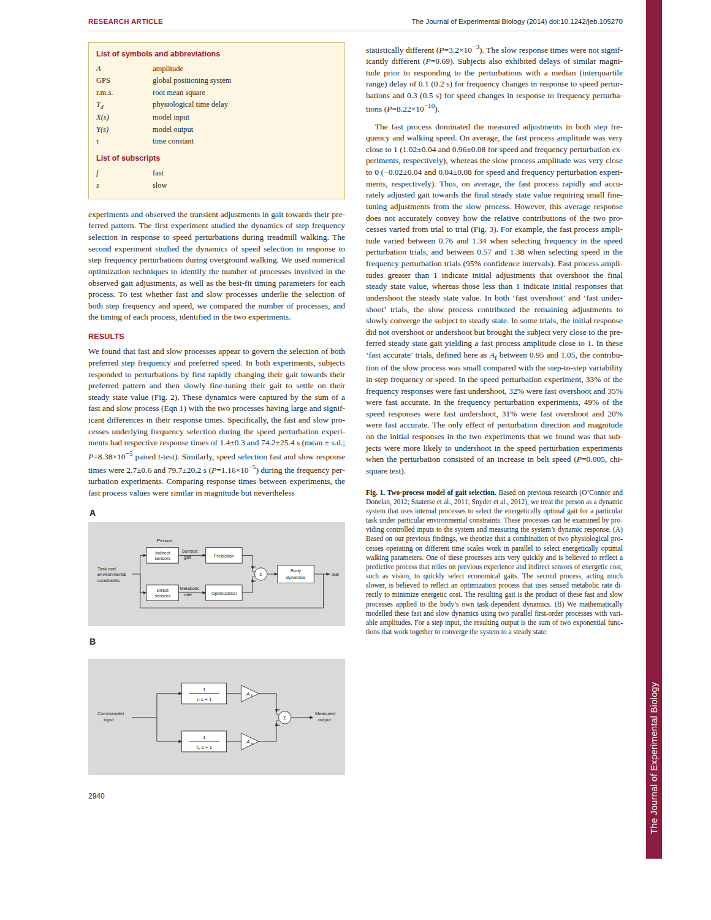The Journal of Experimental Biology
RESEARCH ARTICLE
The Journal of Experimental Biology (2014) doi:10.1242/jeb.105270
List of symbols and abbreviations
| A | amplitude |
| GPS | global positioning system |
| r.m.s. | root mean square |
| T d | physiological time delay |
| X(s) | model input |
| Y(s) | model output |
| τ | time constant |
List of subscripts
| f | fast |
| s | slow |
experiments and observed the transient adjustments in gait towards their preferred pattern. The first experiment studied the dynamics of step frequency selection in response to speed perturbations during treadmill walking. The second experiment studied the dynamics of speed selection in response to step frequency perturbations during overground walking. We used numerical optimization techniques to identify the number of processes involved in the observed gait adjustments, as well as the best-fit timing parameters for each process. To test whether fast and slow processes underlie the selection of both step frequency and speed, we compared the number of processes, and the timing of each process, identified in the two experiments.
RESULTS
We found that fast and slow processes appear to govern the selection of both preferred step frequency and preferred speed. In both experiments, subjects responded to perturbations by first rapidly changing their gait towards their preferred pattern and then slowly fine-tuning their gait to settle on their steady state value (Fig. 2). These dynamics were captured by the sum of a fast and slow process (Eqn 1) with the two processes having large and significant differences in their response times. Specifically, the fast and slow processes underlying frequency selection during the speed perturbation experiments had respective response times of 1.4±0.3 and 74.2±25.4 s (mean ± s.d.; P=8.38×10−5 paired t-test). Similarly, speed selection fast and slow response times were 2.7±0.6 and 79.7±20.2 s (P=1.16×10−5) during the frequency perturbation experiments. Comparing response times between experiments, the fast process values were similar in magnitude but nevertheless
A
Person Indirect sensors Direct sensors Prediction Optimization Body dynamics Σ + + Task and environmental constraints Sensed gait Metabolic rate Gait
B
Commanded input 1 τf s + 1 1 τs s + 1 A f A s Σ + + Measured output
2940
statistically different (P=3.2×10−3). The slow response times were not significantly different (P=0.69). Subjects also exhibited delays of similar magnitude prior to responding to the perturbations with a median (interquartile range) delay of 0.1 (0.2 s) for frequency changes in response to speed perturbations and 0.3 (0.5 s) for speed changes in response to frequency perturbations (P=8.22×10−10).
The fast process dominated the measured adjustments in both step frequency and walking speed. On average, the fast process amplitude was very close to 1 (1.02±0.04 and 0.96±0.08 for speed and frequency perturbation experiments, respectively), whereas the slow process amplitude was very close to 0 (−0.02±0.04 and 0.04±0.08 for speed and frequency perturbation experiments, respectively). Thus, on average, the fast process rapidly and accurately adjusted gait towards the final steady state value requiring small fine-tuning adjustments from the slow process. However, this average response does not accurately convey how the relative contributions of the two processes varied from trial to trial (Fig. 3). For example, the fast process amplitude varied between 0.76 and 1.34 when selecting frequency in the speed perturbation trials, and between 0.57 and 1.38 when selecting speed in the frequency perturbation trials (95% confidence intervals). Fast process amplitudes greater than 1 indicate initial adjustments that overshoot the final steady state value, whereas those less than 1 indicate initial responses that undershoot the steady state value. In both ‘fast overshoot’ and ‘fast undershoot’ trials, the slow process contributed the remaining adjustments to slowly converge the subject to steady state. In some trials, the initial response did not overshoot or undershoot but brought the subject very close to the preferred steady state gait yielding a fast process amplitude close to 1. In these ‘fast accurate’ trials, defined here as Af between 0.95 and 1.05, the contribution of the slow process was small compared with the step-to-step variability in step frequency or speed. In the speed perturbation experiment, 33% of the frequency responses were fast undershoot, 32% were fast overshoot and 35% were fast accurate. In the frequency perturbation experiments, 49% of the speed responses were fast undershoot, 31% were fast overshoot and 20% were fast accurate. The only effect of perturbation direction and magnitude on the initial responses in the two experiments that we found was that subjects were more likely to undershoot in the speed perturbation experiments when the perturbation consisted of an increase in belt speed (P=0.005, chi-square test).
Fig. 1. Two-process model of gait selection. Based on previous research (O’Connor and Donelan, 2012; Snaterse et al., 2011; Snyder et al., 2012), we treat the person as a dynamic system that uses internal processes to select the energetically optimal gait for a particular task under particular environmental constraints. These processes can be examined by providing controlled inputs to the system and measuring the system’s dynamic response. (A) Based on our previous findings, we theorize that a combination of two physiological processes operating on different time scales work in parallel to select energetically optimal walking parameters. One of these processes acts very quickly and is believed to reflect a predictive process that relies on previous experience and indirect sensors of energetic cost, such as vision, to quickly select economical gaits. The second process, acting much slower, is believed to reflect an optimization process that uses sensed metabolic rate directly to minimize energetic cost. The resulting gait is the product of these fast and slow processes applied to the body’s own task-dependent dynamics. (B) We mathematically modelled these fast and slow dynamics using two parallel first-order processes with variable amplitudes. For a step input, the resulting output is the sum of two exponential functions that work together to converge the system to a steady state.